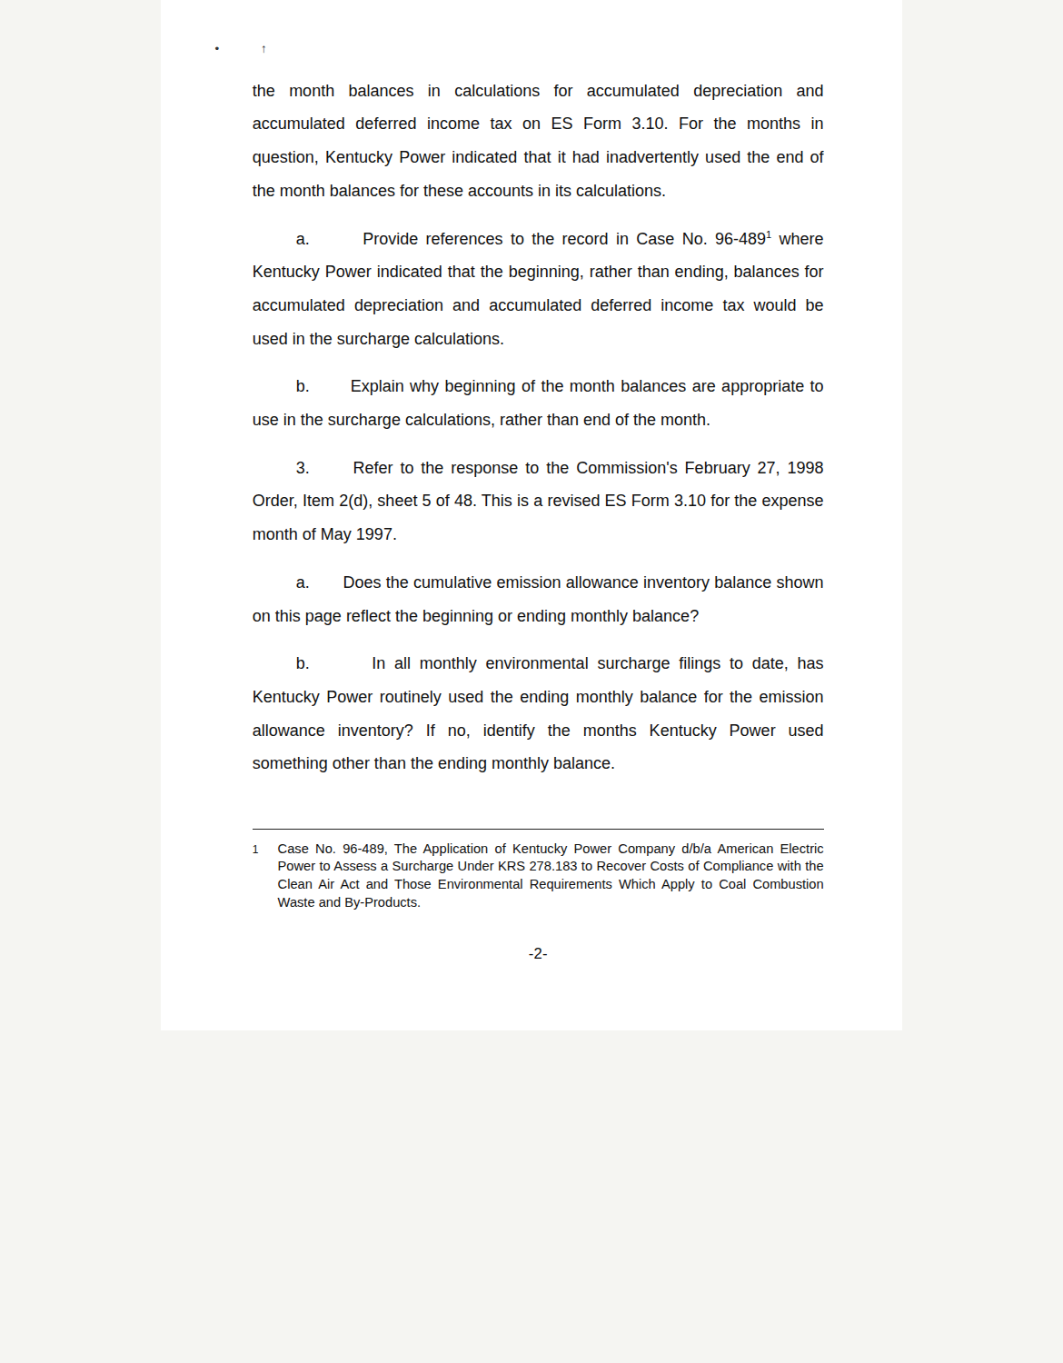• ↑
the month balances in calculations for accumulated depreciation and accumulated deferred income tax on ES Form 3.10. For the months in question, Kentucky Power indicated that it had inadvertently used the end of the month balances for these accounts in its calculations.
a. Provide references to the record in Case No. 96-4891 where Kentucky Power indicated that the beginning, rather than ending, balances for accumulated depreciation and accumulated deferred income tax would be used in the surcharge calculations.
b. Explain why beginning of the month balances are appropriate to use in the surcharge calculations, rather than end of the month.
3. Refer to the response to the Commission's February 27, 1998 Order, Item 2(d), sheet 5 of 48. This is a revised ES Form 3.10 for the expense month of May 1997.
a. Does the cumulative emission allowance inventory balance shown on this page reflect the beginning or ending monthly balance?
b. In all monthly environmental surcharge filings to date, has Kentucky Power routinely used the ending monthly balance for the emission allowance inventory? If no, identify the months Kentucky Power used something other than the ending monthly balance.
1
Case No. 96-489, The Application of Kentucky Power Company d/b/a American Electric Power to Assess a Surcharge Under KRS 278.183 to Recover Costs of Compliance with the Clean Air Act and Those Environmental Requirements Which Apply to Coal Combustion Waste and By-Products.
-2-